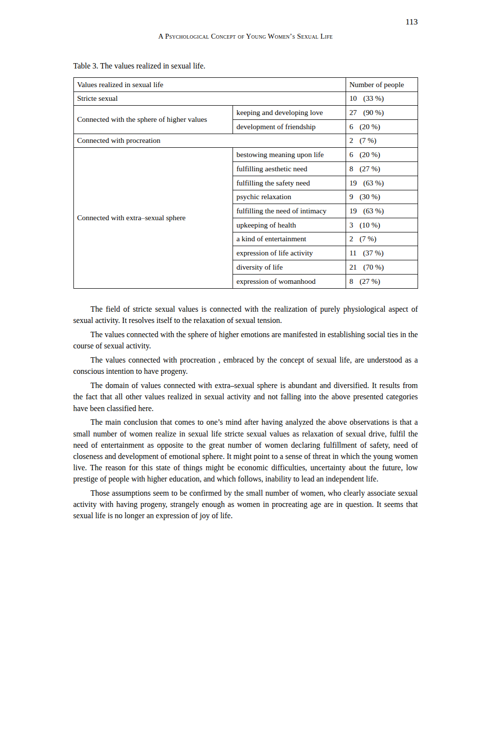113
A Psychological Concept of Young Women’s Sexual Life
Table 3. The values realized in sexual life.
| Values realized in sexual life | Number of people |
| --- | --- |
| Stricte sexual | 10 (33 %) |
| Connected with the sphere of higher values | keeping and developing love | 27 (90 %) |
| development of friendship | 6 (20 %) |
| Connected with procreation | 2 (7 %) |
| Connected with extra–sexual sphere | bestowing meaning upon life | 6 (20 %) |
| fulfilling aesthetic need | 8 (27 %) |
| fulfilling the safety need | 19 (63 %) |
| psychic relaxation | 9 (30 %) |
| fulfilling the need of intimacy | 19 (63 %) |
| upkeeping of health | 3 (10 %) |
| a kind of entertainment | 2 (7 %) |
| expression of life activity | 11 (37 %) |
| diversity of life | 21 (70 %) |
| expression of womanhood | 8 (27 %) |
The field of stricte sexual values is connected with the realization of purely physiological aspect of sexual activity. It resolves itself to the relaxation of sexual tension.
The values connected with the sphere of higher emotions are manifested in establishing social ties in the course of sexual activity.
The values connected with procreation , embraced by the concept of sexual life, are understood as a conscious intention to have progeny.
The domain of values connected with extra–sexual sphere is abundant and diversified. It results from the fact that all other values realized in sexual activity and not falling into the above presented categories have been classified here.
The main conclusion that comes to one’s mind after having analyzed the above observations is that a small number of women realize in sexual life stricte sexual values as relaxation of sexual drive, fulfil the need of entertainment as opposite to the great number of women declaring fulfillment of safety, need of closeness and development of emotional sphere. It might point to a sense of threat in which the young women live. The reason for this state of things might be economic difficulties, uncertainty about the future, low prestige of people with higher education, and which follows, inability to lead an independent life.
Those assumptions seem to be confirmed by the small number of women, who clearly associate sexual activity with having progeny, strangely enough as women in procreating age are in question. It seems that sexual life is no longer an expression of joy of life.